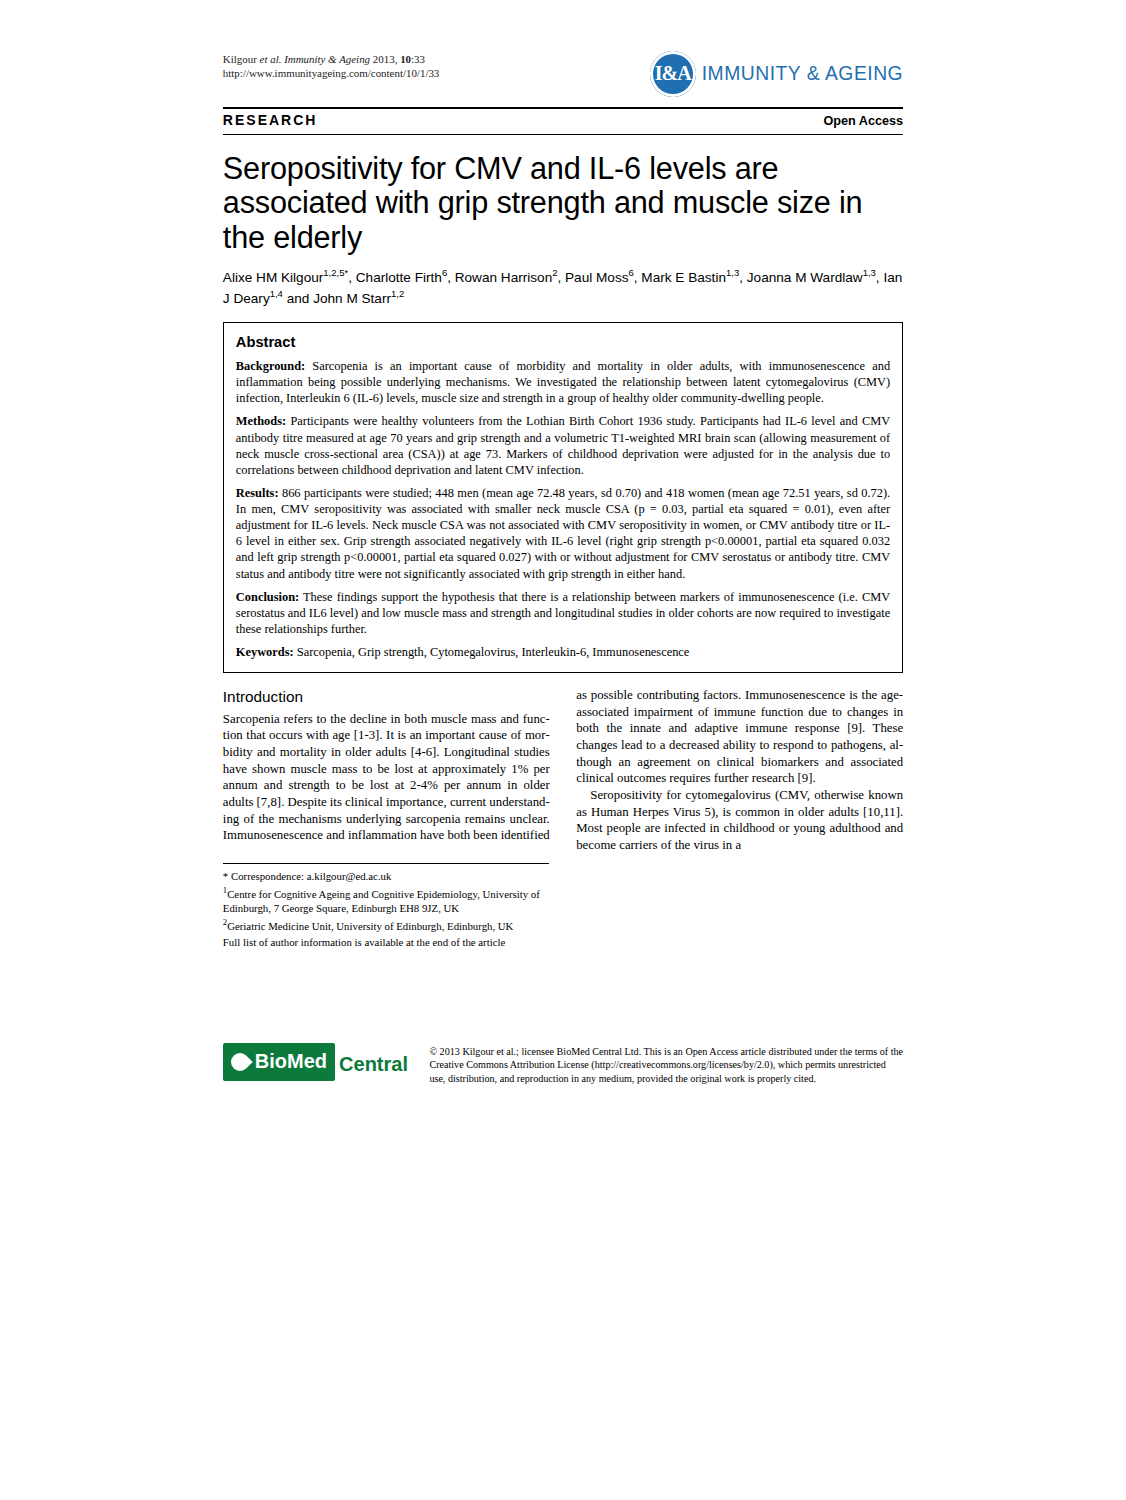Kilgour et al. Immunity & Ageing 2013, 10:33
http://www.immunityageing.com/content/10/1/33
I&A
IMMUNITY & AGEING
RESEARCH
Open Access
Seropositivity for CMV and IL-6 levels are associated with grip strength and muscle size in the elderly
Alixe HM Kilgour1,2,5*, Charlotte Firth6, Rowan Harrison2, Paul Moss6, Mark E Bastin1,3, Joanna M Wardlaw1,3, Ian J Deary1,4 and John M Starr1,2
Abstract
Background: Sarcopenia is an important cause of morbidity and mortality in older adults, with immunosenescence and inflammation being possible underlying mechanisms. We investigated the relationship between latent cytomegalovirus (CMV) infection, Interleukin 6 (IL-6) levels, muscle size and strength in a group of healthy older community-dwelling people.
Methods: Participants were healthy volunteers from the Lothian Birth Cohort 1936 study. Participants had IL-6 level and CMV antibody titre measured at age 70 years and grip strength and a volumetric T1-weighted MRI brain scan (allowing measurement of neck muscle cross-sectional area (CSA)) at age 73. Markers of childhood deprivation were adjusted for in the analysis due to correlations between childhood deprivation and latent CMV infection.
Results: 866 participants were studied; 448 men (mean age 72.48 years, sd 0.70) and 418 women (mean age 72.51 years, sd 0.72). In men, CMV seropositivity was associated with smaller neck muscle CSA (p = 0.03, partial eta squared = 0.01), even after adjustment for IL-6 levels. Neck muscle CSA was not associated with CMV seropositivity in women, or CMV antibody titre or IL-6 level in either sex. Grip strength associated negatively with IL-6 level (right grip strength p<0.00001, partial eta squared 0.032 and left grip strength p<0.00001, partial eta squared 0.027) with or without adjustment for CMV serostatus or antibody titre. CMV status and antibody titre were not significantly associated with grip strength in either hand.
Conclusion: These findings support the hypothesis that there is a relationship between markers of immunosenescence (i.e. CMV serostatus and IL6 level) and low muscle mass and strength and longitudinal studies in older cohorts are now required to investigate these relationships further.
Keywords: Sarcopenia, Grip strength, Cytomegalovirus, Interleukin-6, Immunosenescence
Introduction
Sarcopenia refers to the decline in both muscle mass and function that occurs with age [1-3]. It is an important cause of morbidity and mortality in older adults [4-6]. Longitudinal studies have shown muscle mass to be lost at approximately 1% per annum and strength to be lost at 2-4% per annum in older adults [7,8]. Despite its clinical importance, current understanding of the mechanisms underlying sarcopenia remains unclear. Immunosenescence and inflammation have both been identified as possible contributing factors. Immunosenescence is the age-associated impairment of immune function due to changes in both the innate and adaptive immune response [9]. These changes lead to a decreased ability to respond to pathogens, although an agreement on clinical biomarkers and associated clinical outcomes requires further research [9].
Seropositivity for cytomegalovirus (CMV, otherwise known as Human Herpes Virus 5), is common in older adults [10,11]. Most people are infected in childhood or young adulthood and become carriers of the virus in a
* Correspondence: a.kilgour@ed.ac.uk
1Centre for Cognitive Ageing and Cognitive Epidemiology, University of Edinburgh, 7 George Square, Edinburgh EH8 9JZ, UK
2Geriatric Medicine Unit, University of Edinburgh, Edinburgh, UK
Full list of author information is available at the end of the article
BioMed
Central
© 2013 Kilgour et al.; licensee BioMed Central Ltd. This is an Open Access article distributed under the terms of the Creative Commons Attribution License (http://creativecommons.org/licenses/by/2.0), which permits unrestricted use, distribution, and reproduction in any medium, provided the original work is properly cited.